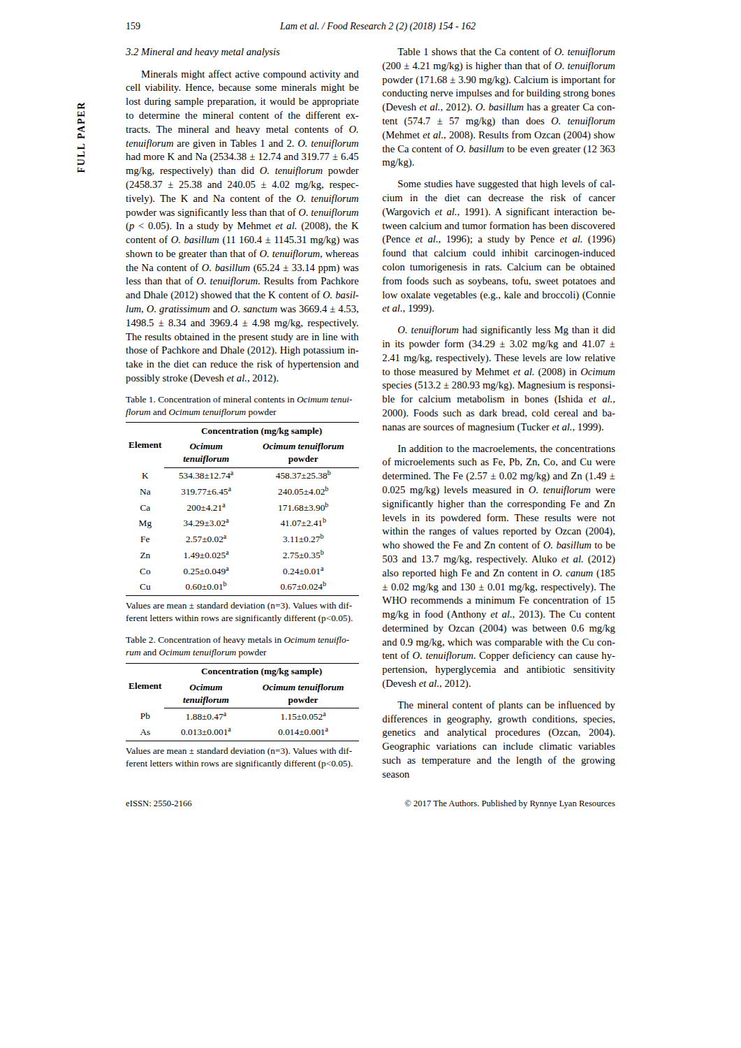FULL PAPER
159 Lam et al. / Food Research 2 (2) (2018) 154 - 162
3.2 Mineral and heavy metal analysis
Minerals might affect active compound activity and cell viability. Hence, because some minerals might be lost during sample preparation, it would be appropriate to determine the mineral content of the different extracts. The mineral and heavy metal contents of O. tenuiflorum are given in Tables 1 and 2. O. tenuiflorum had more K and Na (2534.38 ± 12.74 and 319.77 ± 6.45 mg/kg, respectively) than did O. tenuiflorum powder (2458.37 ± 25.38 and 240.05 ± 4.02 mg/kg, respectively). The K and Na content of the O. tenuiflorum powder was significantly less than that of O. tenuiflorum (p < 0.05). In a study by Mehmet et al. (2008), the K content of O. basillum (11 160.4 ± 1145.31 mg/kg) was shown to be greater than that of O. tenuiflorum, whereas the Na content of O. basillum (65.24 ± 33.14 ppm) was less than that of O. tenuiflorum. Results from Pachkore and Dhale (2012) showed that the K content of O. basillum, O. gratissimum and O. sanctum was 3669.4 ± 4.53, 1498.5 ± 8.34 and 3969.4 ± 4.98 mg/kg, respectively. The results obtained in the present study are in line with those of Pachkore and Dhale (2012). High potassium intake in the diet can reduce the risk of hypertension and possibly stroke (Devesh et al., 2012).
Table 1. Concentration of mineral contents in Ocimum tenuiflorum and Ocimum tenuiflorum powder
| Element | Concentration (mg/kg sample) |
| --- | --- |
| Ocimum tenuiflorum | Ocimum tenuiflorum powder |
| K | 534.38±12.74 a | 458.37±25.38 b |
| Na | 319.77±6.45 a | 240.05±4.02 b |
| Ca | 200±4.21 a | 171.68±3.90 b |
| Mg | 34.29±3.02 a | 41.07±2.41 b |
| Fe | 2.57±0.02 a | 3.11±0.27 b |
| Zn | 1.49±0.025 a | 2.75±0.35 b |
| Co | 0.25±0.049 a | 0.24±0.01 a |
| Cu | 0.60±0.01 b | 0.67±0.024 b |
Values are mean ± standard deviation (n=3). Values with different letters within rows are significantly different (p<0.05).
Table 2. Concentration of heavy metals in Ocimum tenuiflorum and Ocimum tenuiflorum powder
| Element | Concentration (mg/kg sample) |
| --- | --- |
| Ocimum tenuiflorum | Ocimum tenuiflorum powder |
| Pb | 1.88±0.47 a | 1.15±0.052 a |
| As | 0.013±0.001 a | 0.014±0.001 a |
Values are mean ± standard deviation (n=3). Values with different letters within rows are significantly different (p<0.05).
Table 1 shows that the Ca content of O. tenuiflorum (200 ± 4.21 mg/kg) is higher than that of O. tenuiflorum powder (171.68 ± 3.90 mg/kg). Calcium is important for conducting nerve impulses and for building strong bones (Devesh et al., 2012). O. basillum has a greater Ca content (574.7 ± 57 mg/kg) than does O. tenuiflorum (Mehmet et al., 2008). Results from Ozcan (2004) show the Ca content of O. basillum to be even greater (12 363 mg/kg).
Some studies have suggested that high levels of calcium in the diet can decrease the risk of cancer (Wargovich et al., 1991). A significant interaction between calcium and tumor formation has been discovered (Pence et al., 1996); a study by Pence et al. (1996) found that calcium could inhibit carcinogen-induced colon tumorigenesis in rats. Calcium can be obtained from foods such as soybeans, tofu, sweet potatoes and low oxalate vegetables (e.g., kale and broccoli) (Connie et al., 1999).
O. tenuiflorum had significantly less Mg than it did in its powder form (34.29 ± 3.02 mg/kg and 41.07 ± 2.41 mg/kg, respectively). These levels are low relative to those measured by Mehmet et al. (2008) in Ocimum species (513.2 ± 280.93 mg/kg). Magnesium is responsible for calcium metabolism in bones (Ishida et al., 2000). Foods such as dark bread, cold cereal and bananas are sources of magnesium (Tucker et al., 1999).
In addition to the macroelements, the concentrations of microelements such as Fe, Pb, Zn, Co, and Cu were determined. The Fe (2.57 ± 0.02 mg/kg) and Zn (1.49 ± 0.025 mg/kg) levels measured in O. tenuiflorum were significantly higher than the corresponding Fe and Zn levels in its powdered form. These results were not within the ranges of values reported by Ozcan (2004), who showed the Fe and Zn content of O. basillum to be 503 and 13.7 mg/kg, respectively. Aluko et al. (2012) also reported high Fe and Zn content in O. canum (185 ± 0.02 mg/kg and 130 ± 0.01 mg/kg, respectively). The WHO recommends a minimum Fe concentration of 15 mg/kg in food (Anthony et al., 2013). The Cu content determined by Ozcan (2004) was between 0.6 mg/kg and 0.9 mg/kg, which was comparable with the Cu content of O. tenuiflorum. Copper deficiency can cause hypertension, hyperglycemia and antibiotic sensitivity (Devesh et al., 2012).
The mineral content of plants can be influenced by differences in geography, growth conditions, species, genetics and analytical procedures (Ozcan, 2004). Geographic variations can include climatic variables such as temperature and the length of the growing season
eISSN: 2550-2166 © 2017 The Authors. Published by Rynnye Lyan Resources